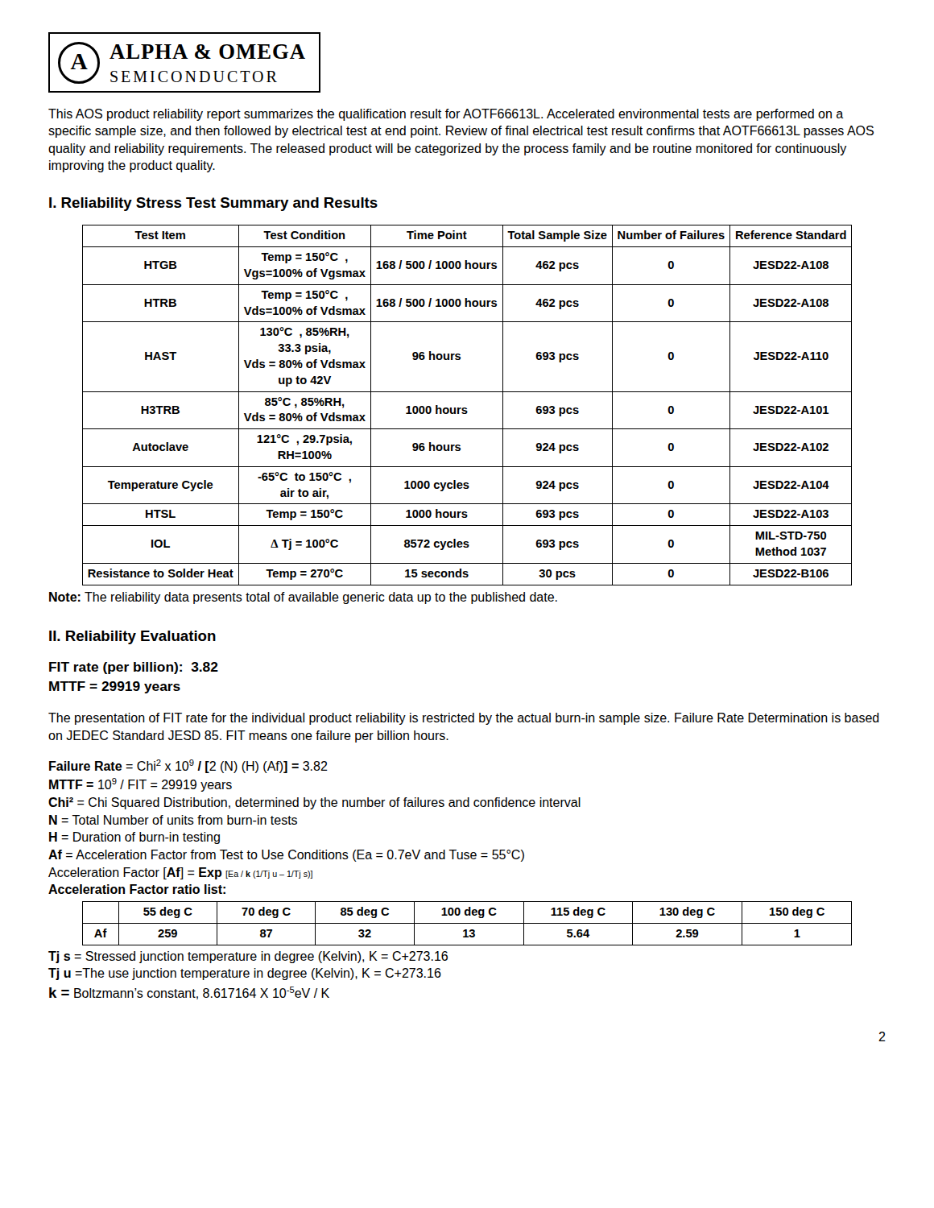| A | ALPHA & OMEGA SEMICONDUCTOR |
This AOS product reliability report summarizes the qualification result for AOTF66613L. Accelerated environmental tests are performed on a specific sample size, and then followed by electrical test at end point. Review of final electrical test result confirms that AOTF66613L passes AOS quality and reliability requirements. The released product will be categorized by the process family and be routine monitored for continuously improving the product quality.
I. Reliability Stress Test Summary and Results
| Test Item | Test Condition | Time Point | Total Sample Size | Number of Failures | Reference Standard |
| --- | --- | --- | --- | --- | --- |
| HTGB | Temp = 150°C , Vgs=100% of Vgsmax | 168 / 500 / 1000 hours | 462 pcs | 0 | JESD22-A108 |
| HTRB | Temp = 150°C , Vds=100% of Vdsmax | 168 / 500 / 1000 hours | 462 pcs | 0 | JESD22-A108 |
| HAST | 130°C , 85%RH, 33.3 psia, Vds = 80% of Vdsmax up to 42V | 96 hours | 693 pcs | 0 | JESD22-A110 |
| H3TRB | 85°C , 85%RH, Vds = 80% of Vdsmax | 1000 hours | 693 pcs | 0 | JESD22-A101 |
| Autoclave | 121°C , 29.7psia, RH=100% | 96 hours | 924 pcs | 0 | JESD22-A102 |
| Temperature Cycle | -65°C to 150°C , air to air, | 1000 cycles | 924 pcs | 0 | JESD22-A104 |
| HTSL | Temp = 150°C | 1000 hours | 693 pcs | 0 | JESD22-A103 |
| IOL | Δ Tj = 100°C | 8572 cycles | 693 pcs | 0 | MIL-STD-750 Method 1037 |
| Resistance to Solder Heat | Temp = 270°C | 15 seconds | 30 pcs | 0 | JESD22-B106 |
Note: The reliability data presents total of available generic data up to the published date.
II. Reliability Evaluation
FIT rate (per billion): 3.82
MTTF = 29919 years
The presentation of FIT rate for the individual product reliability is restricted by the actual burn-in sample size. Failure Rate Determination is based on JEDEC Standard JESD 85. FIT means one failure per billion hours.
Failure Rate = Chi2 x 109 / [2 (N) (H) (Af)] = 3.82
MTTF = 109 / FIT = 29919 years
Chi² = Chi Squared Distribution, determined by the number of failures and confidence interval
N = Total Number of units from burn-in tests
H = Duration of burn-in testing
Af = Acceleration Factor from Test to Use Conditions (Ea = 0.7eV and Tuse = 55°C)
Acceleration Factor [Af] = Exp [Ea / k (1/Tj u – 1/Tj s)]
Acceleration Factor ratio list:
| | 55 deg C | 70 deg C | 85 deg C | 100 deg C | 115 deg C | 130 deg C | 150 deg C |
| --- | --- | --- | --- | --- | --- | --- | --- |
| Af | 259 | 87 | 32 | 13 | 5.64 | 2.59 | 1 |
Tj s = Stressed junction temperature in degree (Kelvin), K = C+273.16
Tj u =The use junction temperature in degree (Kelvin), K = C+273.16
k = Boltzmann’s constant, 8.617164 X 10-5eV / K
2